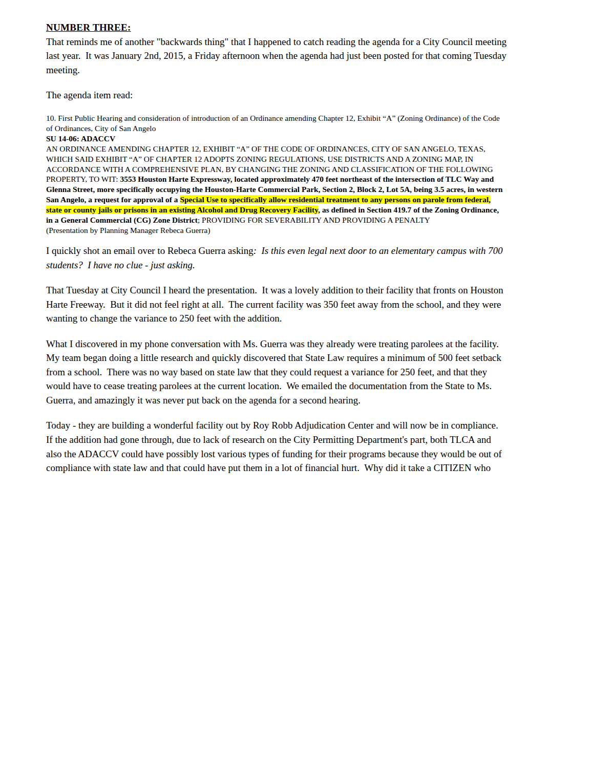NUMBER THREE:
That reminds me of another "backwards thing" that I happened to catch reading the agenda for a City Council meeting last year. It was January 2nd, 2015, a Friday afternoon when the agenda had just been posted for that coming Tuesday meeting.
The agenda item read:
10. First Public Hearing and consideration of introduction of an Ordinance amending Chapter 12, Exhibit “A” (Zoning Ordinance) of the Code of Ordinances, City of San Angelo
SU 14-06: ADACCV
An ordinance amending chapter 12, exhibit “A” of the code of ordinances, city of San Angelo, Texas, which said exhibit “A” of chapter 12 adopts zoning regulations, use districts and a zoning map, in accordance with a comprehensive plan, by changing the zoning and classification of the following property, to wit: 3553 Houston Harte Expressway, located approximately 470 feet northeast of the intersection of TLC Way and Glenna Street, more specifically occupying the Houston-Harte Commercial Park, Section 2, Block 2, Lot 5A, being 3.5 acres, in western San Angelo, a request for approval of a Special Use to specifically allow residential treatment to any persons on parole from federal, state or county jails or prisons in an existing Alcohol and Drug Recovery Facility, as defined in Section 419.7 of the Zoning Ordinance, in a General Commercial (CG) Zone District; providing for severability and providing a penalty
(Presentation by Planning Manager Rebeca Guerra)
I quickly shot an email over to Rebeca Guerra asking: Is this even legal next door to an elementary campus with 700 students? I have no clue - just asking.
That Tuesday at City Council I heard the presentation. It was a lovely addition to their facility that fronts on Houston Harte Freeway. But it did not feel right at all. The current facility was 350 feet away from the school, and they were wanting to change the variance to 250 feet with the addition.
What I discovered in my phone conversation with Ms. Guerra was they already were treating parolees at the facility. My team began doing a little research and quickly discovered that State Law requires a minimum of 500 feet setback from a school. There was no way based on state law that they could request a variance for 250 feet, and that they would have to cease treating parolees at the current location. We emailed the documentation from the State to Ms. Guerra, and amazingly it was never put back on the agenda for a second hearing.
Today - they are building a wonderful facility out by Roy Robb Adjudication Center and will now be in compliance. If the addition had gone through, due to lack of research on the City Permitting Department's part, both TLCA and also the ADACCV could have possibly lost various types of funding for their programs because they would be out of compliance with state law and that could have put them in a lot of financial hurt. Why did it take a CITIZEN who